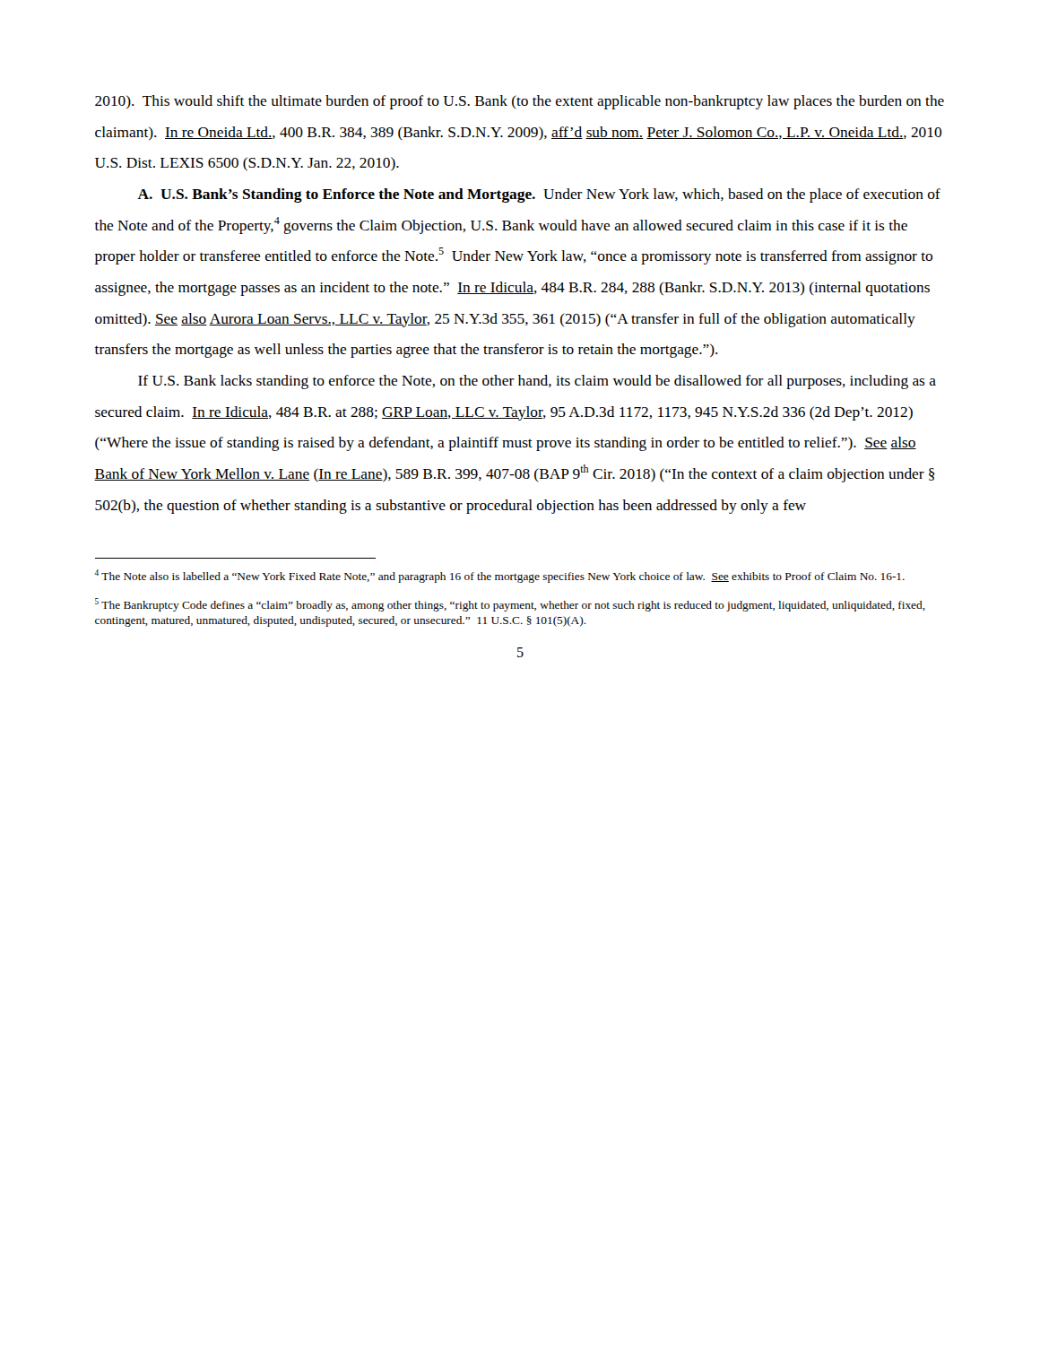2010). This would shift the ultimate burden of proof to U.S. Bank (to the extent applicable non-bankruptcy law places the burden on the claimant). In re Oneida Ltd., 400 B.R. 384, 389 (Bankr. S.D.N.Y. 2009), aff’d sub nom. Peter J. Solomon Co., L.P. v. Oneida Ltd., 2010 U.S. Dist. LEXIS 6500 (S.D.N.Y. Jan. 22, 2010).
A. U.S. Bank’s Standing to Enforce the Note and Mortgage. Under New York law, which, based on the place of execution of the Note and of the Property,4 governs the Claim Objection, U.S. Bank would have an allowed secured claim in this case if it is the proper holder or transferee entitled to enforce the Note.5 Under New York law, “once a promissory note is transferred from assignor to assignee, the mortgage passes as an incident to the note.” In re Idicula, 484 B.R. 284, 288 (Bankr. S.D.N.Y. 2013) (internal quotations omitted). See also Aurora Loan Servs., LLC v. Taylor, 25 N.Y.3d 355, 361 (2015) (“A transfer in full of the obligation automatically transfers the mortgage as well unless the parties agree that the transferor is to retain the mortgage.”).
If U.S. Bank lacks standing to enforce the Note, on the other hand, its claim would be disallowed for all purposes, including as a secured claim. In re Idicula, 484 B.R. at 288; GRP Loan, LLC v. Taylor, 95 A.D.3d 1172, 1173, 945 N.Y.S.2d 336 (2d Dep’t. 2012) (“Where the issue of standing is raised by a defendant, a plaintiff must prove its standing in order to be entitled to relief.”). See also Bank of New York Mellon v. Lane (In re Lane), 589 B.R. 399, 407-08 (BAP 9th Cir. 2018) (“In the context of a claim objection under § 502(b), the question of whether standing is a substantive or procedural objection has been addressed by only a few
4 The Note also is labelled a “New York Fixed Rate Note,” and paragraph 16 of the mortgage specifies New York choice of law. See exhibits to Proof of Claim No. 16-1.
5 The Bankruptcy Code defines a “claim” broadly as, among other things, “right to payment, whether or not such right is reduced to judgment, liquidated, unliquidated, fixed, contingent, matured, unmatured, disputed, undisputed, secured, or unsecured.” 11 U.S.C. § 101(5)(A).
5